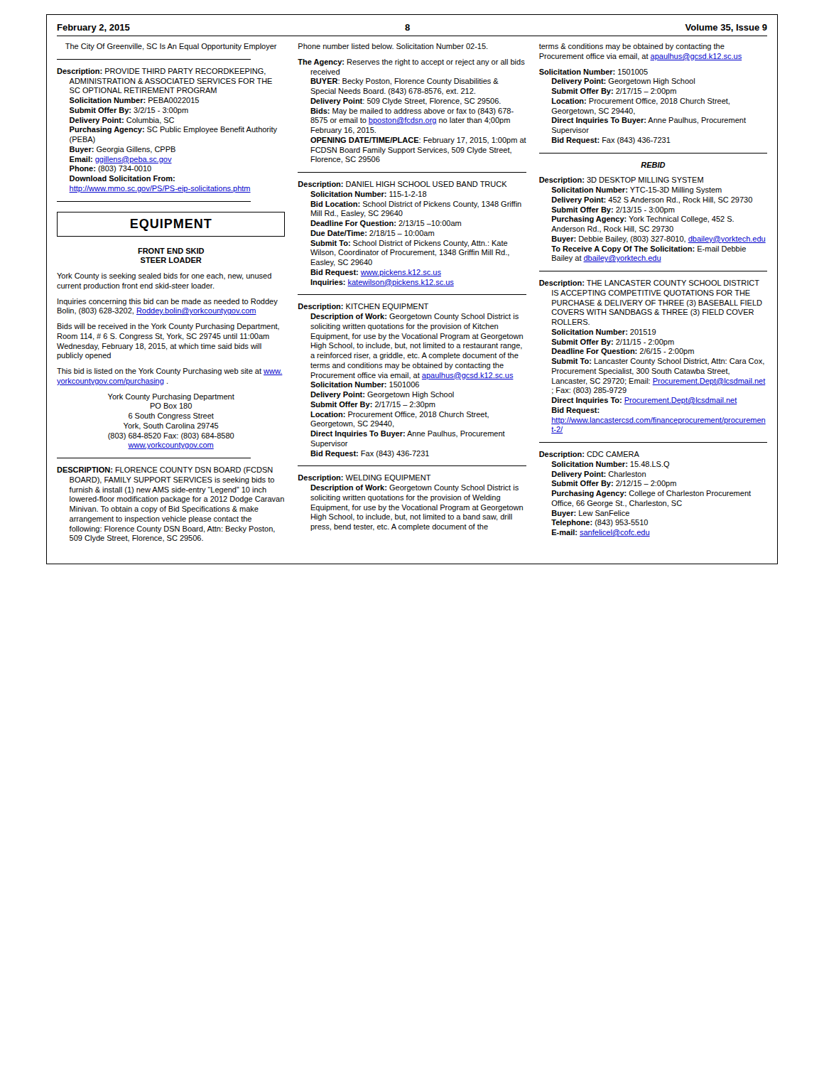February 2, 2015
8
Volume 35, Issue 9
The City Of Greenville, SC Is An Equal Opportunity Employer
Description: PROVIDE THIRD PARTY RECORDKEEPING, ADMINISTRATION & ASSOCIATED SERVICES FOR THE SC OPTIONAL RETIREMENT PROGRAM
Solicitation Number: PEBA0022015
Submit Offer By: 3/2/15 - 3:00pm
Delivery Point: Columbia, SC
Purchasing Agency: SC Public Employee Benefit Authority (PEBA)
Buyer: Georgia Gillens, CPPB
Email: ggillens@peba.sc.gov
Phone: (803) 734-0010
Download Solicitation From:
http://www.mmo.sc.gov/PS/PS-eip-solicitations.phtm
EQUIPMENT
FRONT END SKID
STEER LOADER
York County is seeking sealed bids for one each, new, unused current production front end skid-steer loader.
Inquiries concerning this bid can be made as needed to Roddey Bolin, (803) 628-3202, Roddey.bolin@yorkcountygov.com
Bids will be received in the York County Purchasing Department, Room 114, # 6 S. Congress St, York, SC 29745 until 11:00am Wednesday, February 18, 2015, at which time said bids will publicly opened
This bid is listed on the York County Purchasing web site at www.yorkcountygov.com/purchasing .
York County Purchasing Department
PO Box 180
6 South Congress Street
York, South Carolina 29745
(803) 684-8520 Fax: (803) 684-8580
www.yorkcountygov.com
DESCRIPTION: FLORENCE COUNTY DSN BOARD (FCDSN BOARD), FAMILY SUPPORT SERVICES is seeking bids to furnish & install (1) new AMS side-entry “Legend” 10 inch lowered-floor modification package for a 2012 Dodge Caravan Minivan. To obtain a copy of Bid Specifications & make arrangement to inspection vehicle please contact the following: Florence County DSN Board, Attn: Becky Poston, 509 Clyde Street, Florence, SC 29506.
Phone number listed below. Solicitation Number 02-15.
The Agency: Reserves the right to accept or reject any or all bids received
BUYER: Becky Poston, Florence County Disabilities & Special Needs Board. (843) 678-8576, ext. 212.
Delivery Point: 509 Clyde Street, Florence, SC 29506.
Bids: May be mailed to address above or fax to (843) 678-8575 or email to bposton@fcdsn.org no later than 4;00pm February 16, 2015.
OPENING DATE/TIME/PLACE: February 17, 2015, 1:00pm at FCDSN Board Family Support Services, 509 Clyde Street, Florence, SC 29506
Description: DANIEL HIGH SCHOOL USED BAND TRUCK
Solicitation Number: 115-1-2-18
Bid Location: School District of Pickens County, 1348 Griffin Mill Rd., Easley, SC 29640
Deadline For Question: 2/13/15 –10:00am
Due Date/Time: 2/18/15 – 10:00am
Submit To: School District of Pickens County, Attn.: Kate Wilson, Coordinator of Procurement, 1348 Griffin Mill Rd., Easley, SC 29640
Bid Request: www.pickens.k12.sc.us
Inquiries: katewilson@pickens.k12.sc.us
Description: KITCHEN EQUIPMENT
Description of Work: Georgetown County School District is soliciting written quotations for the provision of Kitchen Equipment, for use by the Vocational Program at Georgetown High School, to include, but, not limited to a restaurant range, a reinforced riser, a griddle, etc. A complete document of the terms and conditions may be obtained by contacting the Procurement office via email, at apaulhus@gcsd.k12.sc.us
Solicitation Number: 1501006
Delivery Point: Georgetown High School
Submit Offer By: 2/17/15 – 2:30pm
Location: Procurement Office, 2018 Church Street, Georgetown, SC 29440,
Direct Inquiries To Buyer: Anne Paulhus, Procurement Supervisor
Bid Request: Fax (843) 436-7231
Description: WELDING EQUIPMENT
Description of Work: Georgetown County School District is soliciting written quotations for the provision of Welding Equipment, for use by the Vocational Program at Georgetown High School, to include, but, not limited to a band saw, drill press, bend tester, etc. A complete document of the
terms & conditions may be obtained by contacting the Procurement office via email, at apaulhus@gcsd.k12.sc.us
Solicitation Number: 1501005
Delivery Point: Georgetown High School
Submit Offer By: 2/17/15 – 2:00pm
Location: Procurement Office, 2018 Church Street, Georgetown, SC 29440,
Direct Inquiries To Buyer: Anne Paulhus, Procurement Supervisor
Bid Request: Fax (843) 436-7231
REBID
Description: 3D DESKTOP MILLING SYSTEM
Solicitation Number: YTC-15-3D Milling System
Delivery Point: 452 S Anderson Rd., Rock Hill, SC 29730
Submit Offer By: 2/13/15 - 3:00pm
Purchasing Agency: York Technical College, 452 S. Anderson Rd., Rock Hill, SC 29730
Buyer: Debbie Bailey, (803) 327-8010, dbailey@yorktech.edu
To Receive A Copy Of The Solicitation: E-mail Debbie Bailey at dbailey@yorktech.edu
Description: THE LANCASTER COUNTY SCHOOL DISTRICT IS ACCEPTING COMPETITIVE QUOTATIONS FOR THE PURCHASE & DELIVERY OF THREE (3) BASEBALL FIELD COVERS WITH SANDBAGS & THREE (3) FIELD COVER ROLLERS.
Solicitation Number: 201519
Submit Offer By: 2/11/15 - 2:00pm
Deadline For Question: 2/6/15 - 2:00pm
Submit To: Lancaster County School District, Attn: Cara Cox, Procurement Specialist, 300 South Catawba Street, Lancaster, SC 29720; Email: Procurement.Dept@lcsdmail.net ; Fax: (803) 285-9729
Direct Inquiries To: Procurement.Dept@lcsdmail.net
Bid Request:
http://www.lancastercsd.com/financeprocurement/procurement-2/
Description: CDC CAMERA
Solicitation Number: 15.48.LS.Q
Delivery Point: Charleston
Submit Offer By: 2/12/15 – 2:00pm
Purchasing Agency: College of Charleston Procurement Office, 66 George St., Charleston, SC
Buyer: Lew SanFelice
Telephone: (843) 953-5510
E-mail: sanfelicel@cofc.edu